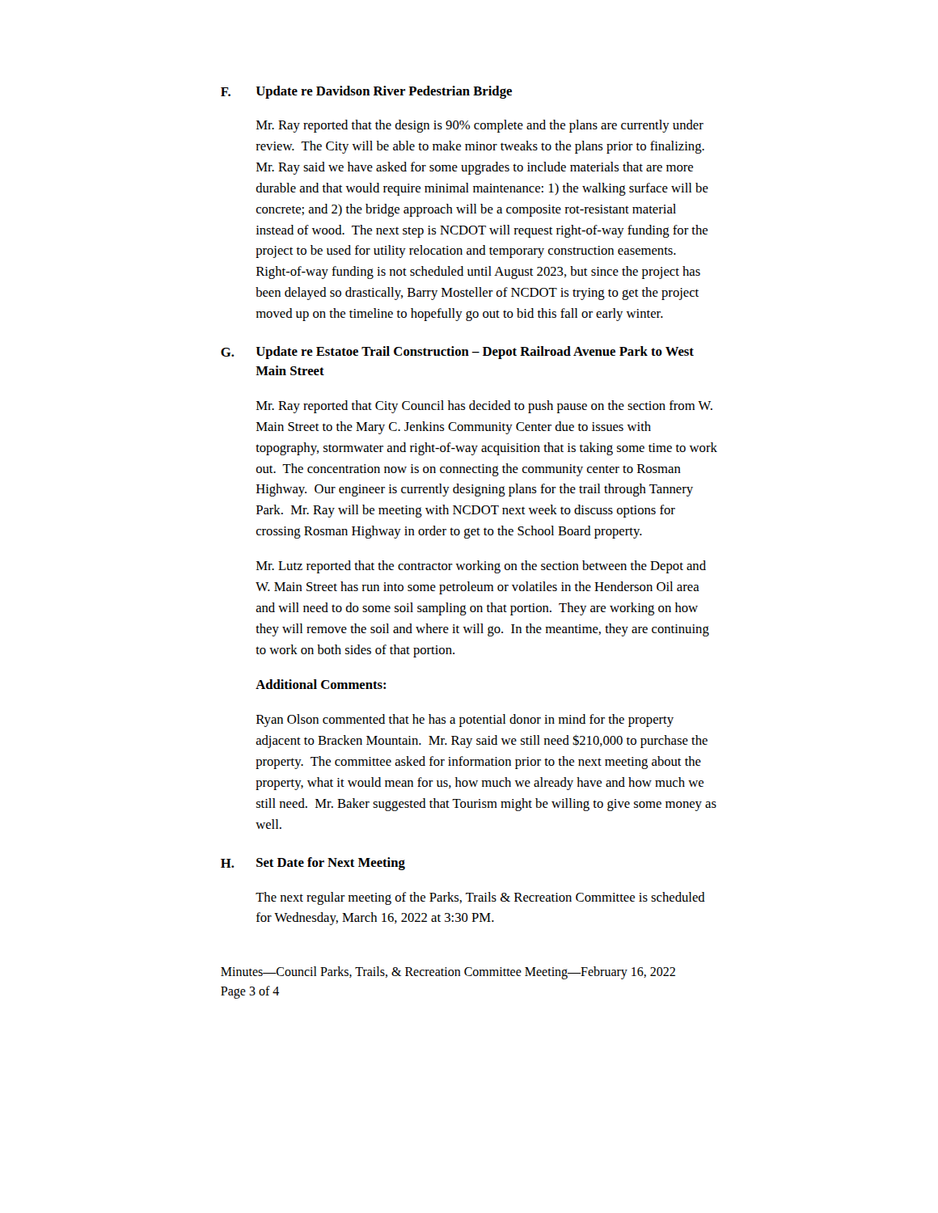F.
Update re Davidson River Pedestrian Bridge
Mr. Ray reported that the design is 90% complete and the plans are currently under review. The City will be able to make minor tweaks to the plans prior to finalizing. Mr. Ray said we have asked for some upgrades to include materials that are more durable and that would require minimal maintenance: 1) the walking surface will be concrete; and 2) the bridge approach will be a composite rot-resistant material instead of wood. The next step is NCDOT will request right-of-way funding for the project to be used for utility relocation and temporary construction easements. Right-of-way funding is not scheduled until August 2023, but since the project has been delayed so drastically, Barry Mosteller of NCDOT is trying to get the project moved up on the timeline to hopefully go out to bid this fall or early winter.
G.
Update re Estatoe Trail Construction – Depot Railroad Avenue Park to West Main Street
Mr. Ray reported that City Council has decided to push pause on the section from W. Main Street to the Mary C. Jenkins Community Center due to issues with topography, stormwater and right-of-way acquisition that is taking some time to work out. The concentration now is on connecting the community center to Rosman Highway. Our engineer is currently designing plans for the trail through Tannery Park. Mr. Ray will be meeting with NCDOT next week to discuss options for crossing Rosman Highway in order to get to the School Board property.
Mr. Lutz reported that the contractor working on the section between the Depot and W. Main Street has run into some petroleum or volatiles in the Henderson Oil area and will need to do some soil sampling on that portion. They are working on how they will remove the soil and where it will go. In the meantime, they are continuing to work on both sides of that portion.
Additional Comments:
Ryan Olson commented that he has a potential donor in mind for the property adjacent to Bracken Mountain. Mr. Ray said we still need $210,000 to purchase the property. The committee asked for information prior to the next meeting about the property, what it would mean for us, how much we already have and how much we still need. Mr. Baker suggested that Tourism might be willing to give some money as well.
H.
Set Date for Next Meeting
The next regular meeting of the Parks, Trails & Recreation Committee is scheduled for Wednesday, March 16, 2022 at 3:30 PM.
Minutes—Council Parks, Trails, & Recreation Committee Meeting—February 16, 2022
Page 3 of 4